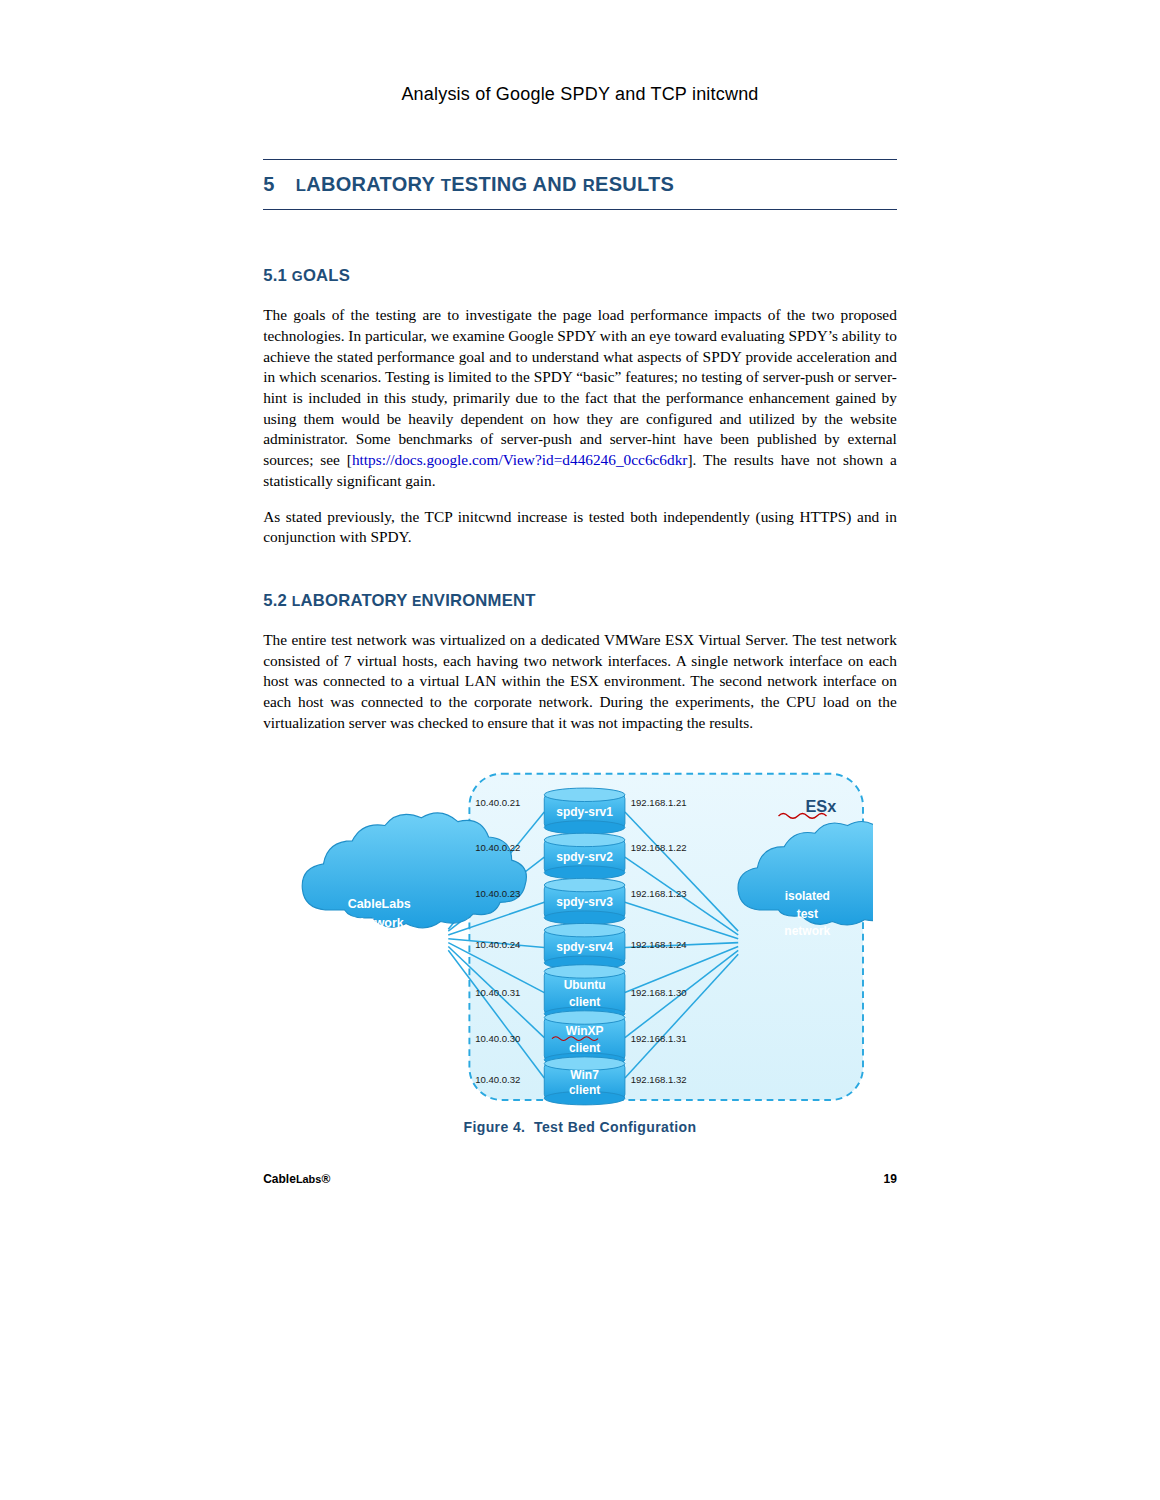Analysis of Google SPDY and TCP initcwnd
5 LABORATORY TESTING AND RESULTS
5.1 GOALS
The goals of the testing are to investigate the page load performance impacts of the two proposed technologies. In particular, we examine Google SPDY with an eye toward evaluating SPDY’s ability to achieve the stated performance goal and to understand what aspects of SPDY provide acceleration and in which scenarios. Testing is limited to the SPDY “basic” features; no testing of server-push or server-hint is included in this study, primarily due to the fact that the performance enhancement gained by using them would be heavily dependent on how they are configured and utilized by the website administrator. Some benchmarks of server-push and server-hint have been published by external sources; see [https://docs.google.com/View?id=d446246_0cc6c6dkr]. The results have not shown a statistically significant gain.
As stated previously, the TCP initcwnd increase is tested both independently (using HTTPS) and in conjunction with SPDY.
5.2 LABORATORY ENVIRONMENT
The entire test network was virtualized on a dedicated VMWare ESX Virtual Server. The test network consisted of 7 virtual hosts, each having two network interfaces. A single network interface on each host was connected to a virtual LAN within the ESX environment. The second network interface on each host was connected to the corporate network. During the experiments, the CPU load on the virtualization server was checked to ensure that it was not impacting the results.
ESx CableLabs Network isolated test network spdy-srv1 spdy-srv2 spdy-srv3 spdy-srv4 Ubuntu client WinXP client Win7 client 10.40.0.21 10.40.0.22 10.40.0.23 10.40.0.24 10.40.0.31 10.40.0.30 10.40.0.32 192.168.1.21 192.168.1.22 192.168.1.23 192.168.1.24 192.168.1.30 192.168.1.31 192.168.1.32
Figure 4. Test Bed Configuration
CableLabs®
19